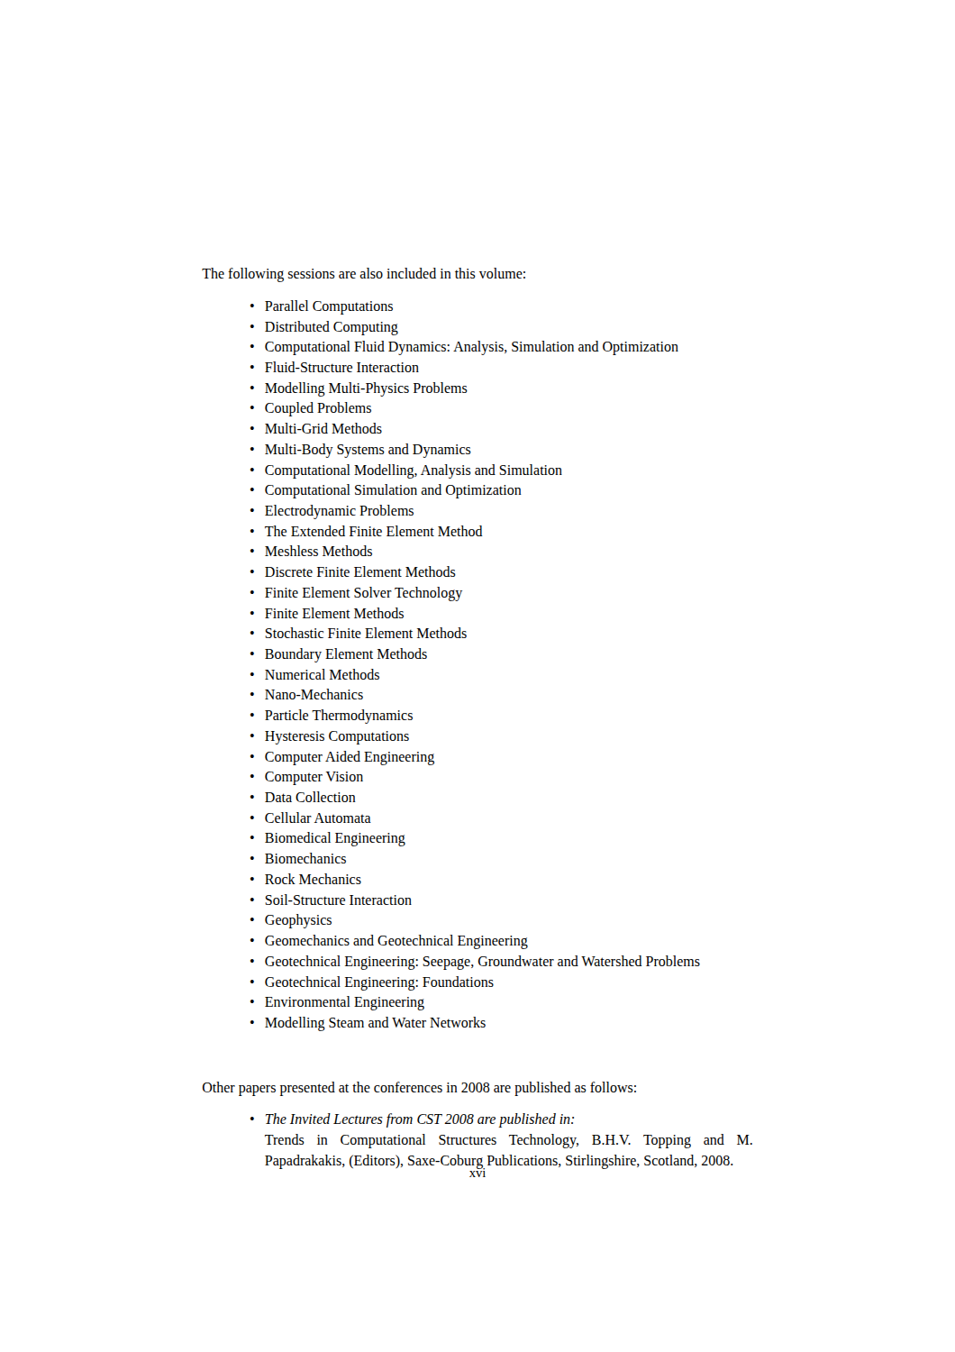The following sessions are also included in this volume:
Parallel Computations
Distributed Computing
Computational Fluid Dynamics: Analysis, Simulation and Optimization
Fluid-Structure Interaction
Modelling Multi-Physics Problems
Coupled Problems
Multi-Grid Methods
Multi-Body Systems and Dynamics
Computational Modelling, Analysis and Simulation
Computational Simulation and Optimization
Electrodynamic Problems
The Extended Finite Element Method
Meshless Methods
Discrete Finite Element Methods
Finite Element Solver Technology
Finite Element Methods
Stochastic Finite Element Methods
Boundary Element Methods
Numerical Methods
Nano-Mechanics
Particle Thermodynamics
Hysteresis Computations
Computer Aided Engineering
Computer Vision
Data Collection
Cellular Automata
Biomedical Engineering
Biomechanics
Rock Mechanics
Soil-Structure Interaction
Geophysics
Geomechanics and Geotechnical Engineering
Geotechnical Engineering: Seepage, Groundwater and Watershed Problems
Geotechnical Engineering: Foundations
Environmental Engineering
Modelling Steam and Water Networks
Other papers presented at the conferences in 2008 are published as follows:
The Invited Lectures from CST 2008 are published in:
Trends in Computational Structures Technology, B.H.V. Topping and M. Papadrakakis, (Editors), Saxe-Coburg Publications, Stirlingshire, Scotland, 2008.
xvi